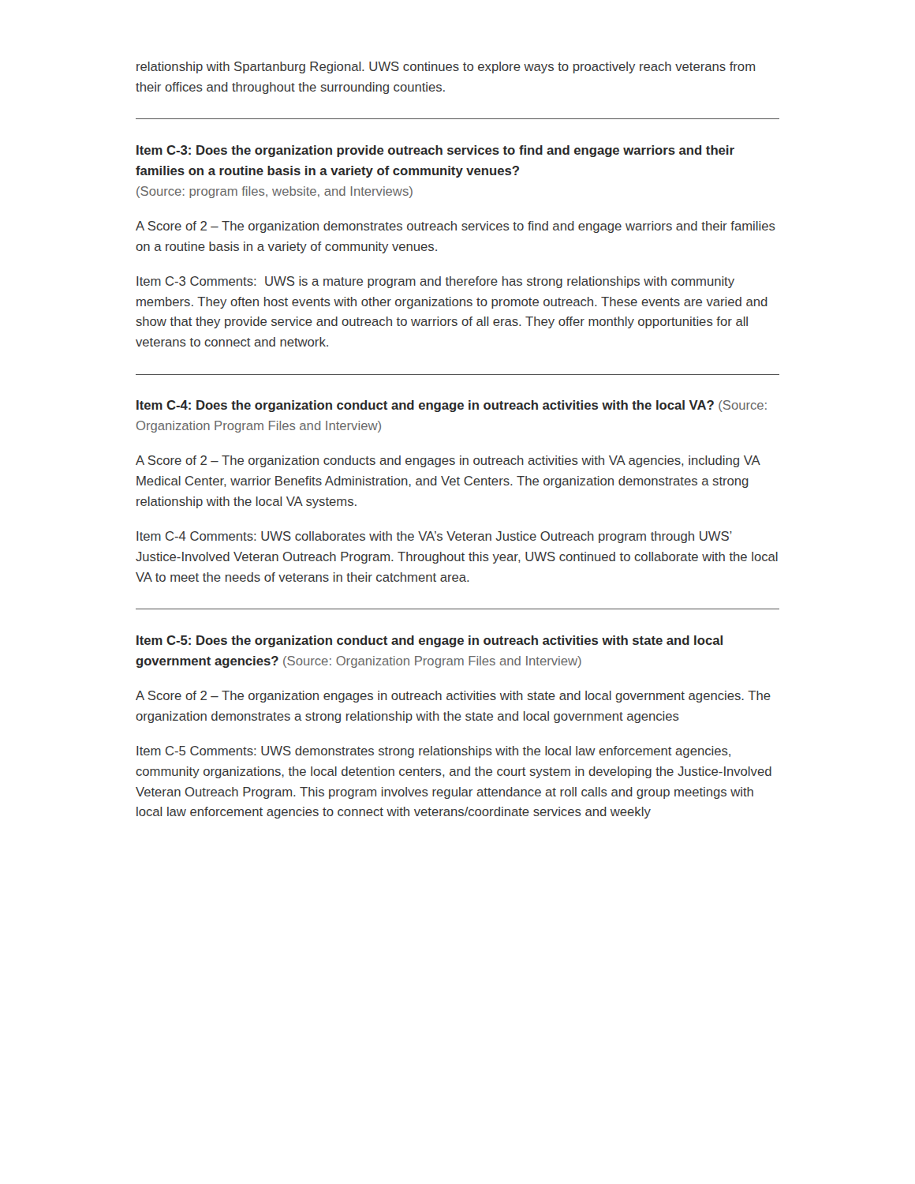relationship with Spartanburg Regional. UWS continues to explore ways to proactively reach veterans from their offices and throughout the surrounding counties.
Item C-3: Does the organization provide outreach services to find and engage warriors and their families on a routine basis in a variety of community venues?
(Source: program files, website, and Interviews)
A Score of 2 – The organization demonstrates outreach services to find and engage warriors and their families on a routine basis in a variety of community venues.
Item C-3 Comments: UWS is a mature program and therefore has strong relationships with community members. They often host events with other organizations to promote outreach. These events are varied and show that they provide service and outreach to warriors of all eras. They offer monthly opportunities for all veterans to connect and network.
Item C-4: Does the organization conduct and engage in outreach activities with the local VA? (Source: Organization Program Files and Interview)
A Score of 2 – The organization conducts and engages in outreach activities with VA agencies, including VA Medical Center, warrior Benefits Administration, and Vet Centers. The organization demonstrates a strong relationship with the local VA systems.
Item C-4 Comments: UWS collaborates with the VA’s Veteran Justice Outreach program through UWS’ Justice-Involved Veteran Outreach Program. Throughout this year, UWS continued to collaborate with the local VA to meet the needs of veterans in their catchment area.
Item C-5: Does the organization conduct and engage in outreach activities with state and local government agencies? (Source: Organization Program Files and Interview)
A Score of 2 – The organization engages in outreach activities with state and local government agencies. The organization demonstrates a strong relationship with the state and local government agencies
Item C-5 Comments: UWS demonstrates strong relationships with the local law enforcement agencies, community organizations, the local detention centers, and the court system in developing the Justice-Involved Veteran Outreach Program. This program involves regular attendance at roll calls and group meetings with local law enforcement agencies to connect with veterans/coordinate services and weekly